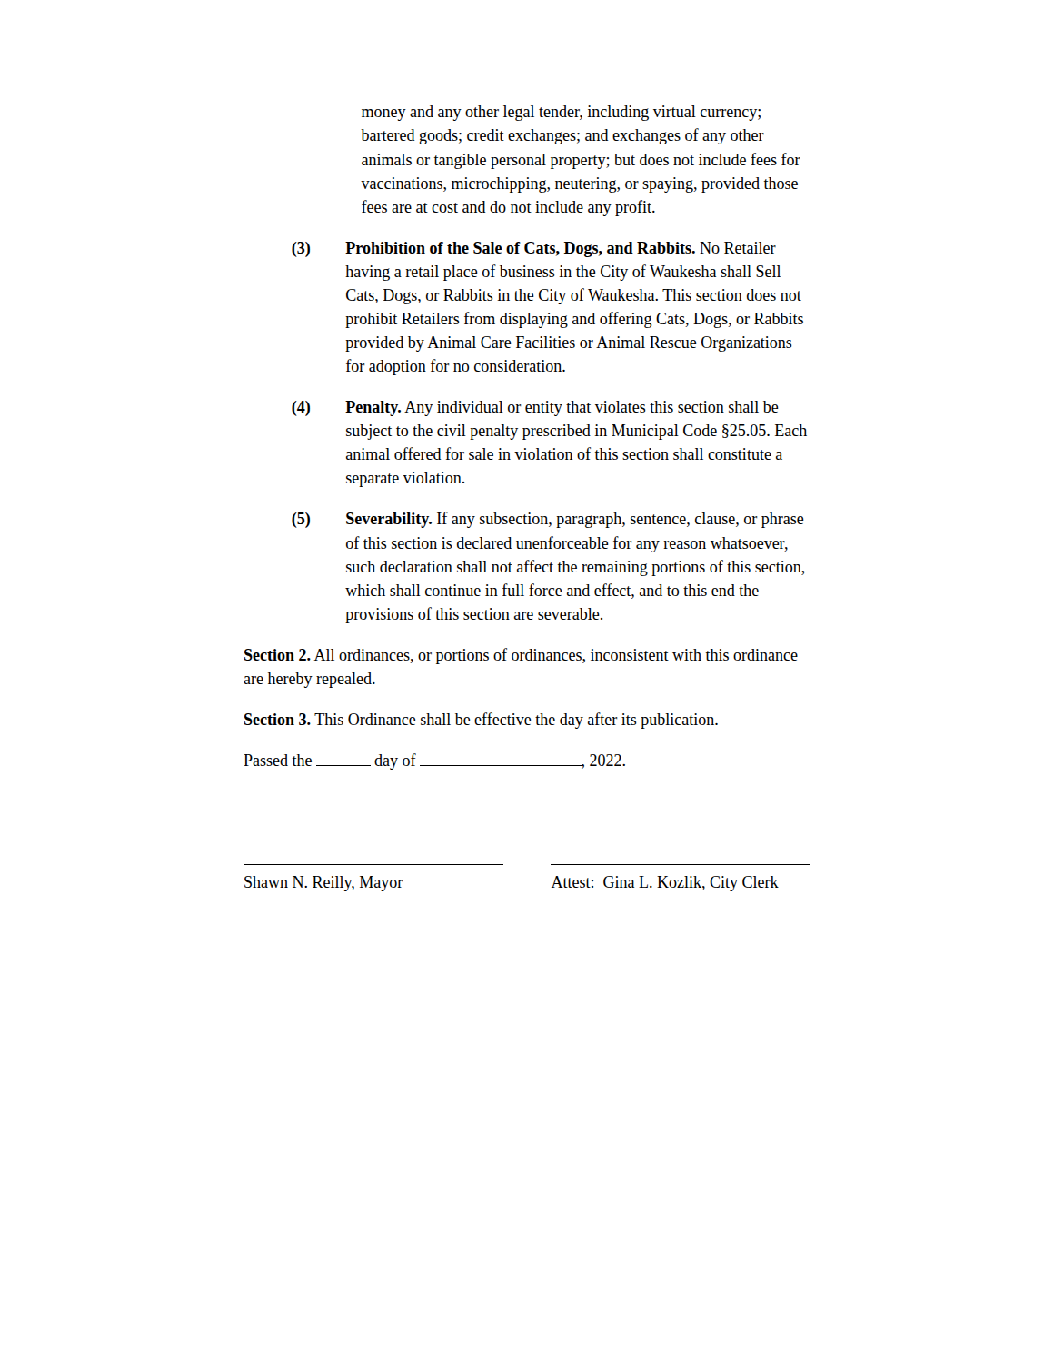money and any other legal tender, including virtual currency; bartered goods; credit exchanges; and exchanges of any other animals or tangible personal property; but does not include fees for vaccinations, microchipping, neutering, or spaying, provided those fees are at cost and do not include any profit.
(3)
Prohibition of the Sale of Cats, Dogs, and Rabbits. No Retailer having a retail place of business in the City of Waukesha shall Sell Cats, Dogs, or Rabbits in the City of Waukesha. This section does not prohibit Retailers from displaying and offering Cats, Dogs, or Rabbits provided by Animal Care Facilities or Animal Rescue Organizations for adoption for no consideration.
(4)
Penalty. Any individual or entity that violates this section shall be subject to the civil penalty prescribed in Municipal Code §25.05. Each animal offered for sale in violation of this section shall constitute a separate violation.
(5)
Severability. If any subsection, paragraph, sentence, clause, or phrase of this section is declared unenforceable for any reason whatsoever, such declaration shall not affect the remaining portions of this section, which shall continue in full force and effect, and to this end the provisions of this section are severable.
Section 2. All ordinances, or portions of ordinances, inconsistent with this ordinance are hereby repealed.
Section 3. This Ordinance shall be effective the day after its publication.
Passed the day of , 2022.
Shawn N. Reilly, Mayor
Attest: Gina L. Kozlik, City Clerk